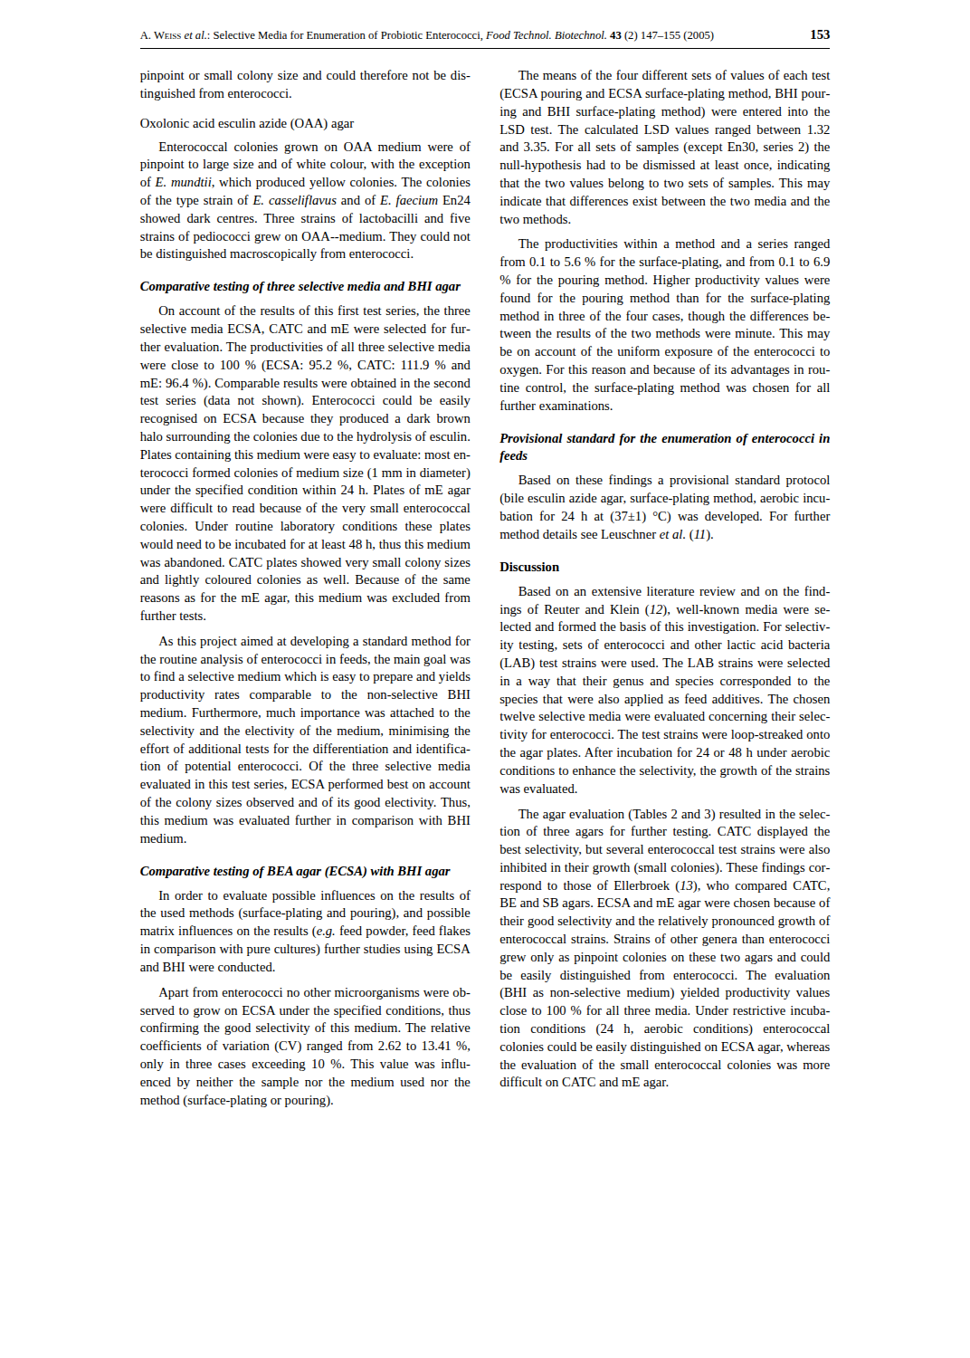A. Weiss et al.: Selective Media for Enumeration of Probiotic Enterococci, Food Technol. Biotechnol. 43 (2) 147–155 (2005) 153
pinpoint or small colony size and could therefore not be distinguished from enterococci.
Oxolonic acid esculin azide (OAA) agar
Enterococcal colonies grown on OAA medium were of pinpoint to large size and of white colour, with the exception of E. mundtii, which produced yellow colonies. The colonies of the type strain of E. casseliflavus and of E. faecium En24 showed dark centres. Three strains of lactobacilli and five strains of pediococci grew on OAA-⁠-medium. They could not be distinguished macroscopically from enterococci.
Comparative testing of three selective media and BHI agar
On account of the results of this first test series, the three selective media ECSA, CATC and mE were selected for further evaluation. The productivities of all three selective media were close to 100 % (ECSA: 95.2 %, CATC: 111.9 % and mE: 96.4 %). Comparable results were obtained in the second test series (data not shown). Enterococci could be easily recognised on ECSA because they produced a dark brown halo surrounding the colonies due to the hydrolysis of esculin. Plates containing this medium were easy to evaluate: most enterococci formed colonies of medium size (1 mm in diameter) under the specified condition within 24 h. Plates of mE agar were difficult to read because of the very small enterococcal colonies. Under routine laboratory conditions these plates would need to be incubated for at least 48 h, thus this medium was abandoned. CATC plates showed very small colony sizes and lightly coloured colonies as well. Because of the same reasons as for the mE agar, this medium was excluded from further tests.
As this project aimed at developing a standard method for the routine analysis of enterococci in feeds, the main goal was to find a selective medium which is easy to prepare and yields productivity rates comparable to the non-selective BHI medium. Furthermore, much importance was attached to the selectivity and the electivity of the medium, minimising the effort of additional tests for the differentiation and identification of potential enterococci. Of the three selective media evaluated in this test series, ECSA performed best on account of the colony sizes observed and of its good electivity. Thus, this medium was evaluated further in comparison with BHI medium.
Comparative testing of BEA agar (ECSA) with BHI agar
In order to evaluate possible influences on the results of the used methods (surface-plating and pouring), and possible matrix influences on the results (e.g. feed powder, feed flakes in comparison with pure cultures) further studies using ECSA and BHI were conducted.
Apart from enterococci no other microorganisms were observed to grow on ECSA under the specified conditions, thus confirming the good selectivity of this medium. The relative coefficients of variation (CV) ranged from 2.62 to 13.41 %, only in three cases exceeding 10 %. This value was influenced by neither the sample nor the medium used nor the method (surface-plating or pouring).
The means of the four different sets of values of each test (ECSA pouring and ECSA surface-plating method, BHI pouring and BHI surface-plating method) were entered into the LSD test. The calculated LSD values ranged between 1.32 and 3.35. For all sets of samples (except En30, series 2) the null-hypothesis had to be dismissed at least once, indicating that the two values belong to two sets of samples. This may indicate that differences exist between the two media and the two methods.
The productivities within a method and a series ranged from 0.1 to 5.6 % for the surface-plating, and from 0.1 to 6.9 % for the pouring method. Higher productivity values were found for the pouring method than for the surface-plating method in three of the four cases, though the differences between the results of the two methods were minute. This may be on account of the uniform exposure of the enterococci to oxygen. For this reason and because of its advantages in routine control, the surface-plating method was chosen for all further examinations.
Provisional standard for the enumeration of enterococci in feeds
Based on these findings a provisional standard protocol (bile esculin azide agar, surface-plating method, aerobic incubation for 24 h at (37±1) °C) was developed. For further method details see Leuschner et al. (11).
Discussion
Based on an extensive literature review and on the findings of Reuter and Klein (12), well-known media were selected and formed the basis of this investigation. For selectivity testing, sets of enterococci and other lactic acid bacteria (LAB) test strains were used. The LAB strains were selected in a way that their genus and species corresponded to the species that were also applied as feed additives. The chosen twelve selective media were evaluated concerning their selectivity for enterococci. The test strains were loop-streaked onto the agar plates. After incubation for 24 or 48 h under aerobic conditions to enhance the selectivity, the growth of the strains was evaluated.
The agar evaluation (Tables 2 and 3) resulted in the selection of three agars for further testing. CATC displayed the best selectivity, but several enterococcal test strains were also inhibited in their growth (small colonies). These findings correspond to those of Ellerbroek (13), who compared CATC, BE and SB agars. ECSA and mE agar were chosen because of their good selectivity and the relatively pronounced growth of enterococcal strains. Strains of other genera than enterococci grew only as pinpoint colonies on these two agars and could be easily distinguished from enterococci. The evaluation (BHI as non-selective medium) yielded productivity values close to 100 % for all three media. Under restrictive incubation conditions (24 h, aerobic conditions) enterococcal colonies could be easily distinguished on ECSA agar, whereas the evaluation of the small enterococcal colonies was more difficult on CATC and mE agar.